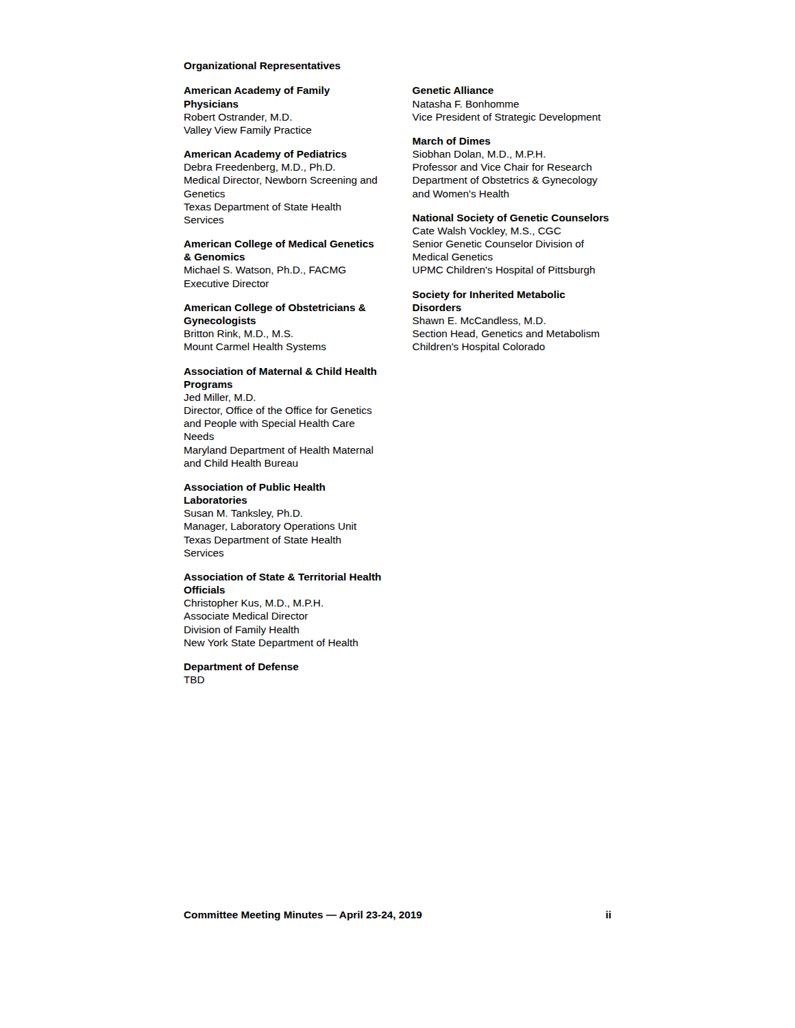Organizational Representatives
American Academy of Family Physicians
Robert Ostrander, M.D.
Valley View Family Practice
American Academy of Pediatrics
Debra Freedenberg, M.D., Ph.D.
Medical Director, Newborn Screening and Genetics
Texas Department of State Health Services
American College of Medical Genetics & Genomics
Michael S. Watson, Ph.D., FACMG
Executive Director
American College of Obstetricians & Gynecologists
Britton Rink, M.D., M.S.
Mount Carmel Health Systems
Association of Maternal & Child Health Programs
Jed Miller, M.D.
Director, Office of the Office for Genetics and People with Special Health Care Needs
Maryland Department of Health Maternal and Child Health Bureau
Association of Public Health Laboratories
Susan M. Tanksley, Ph.D.
Manager, Laboratory Operations Unit Texas Department of State Health Services
Association of State & Territorial Health Officials
Christopher Kus, M.D., M.P.H.
Associate Medical Director
Division of Family Health
New York State Department of Health
Department of Defense
TBD
Genetic Alliance
Natasha F. Bonhomme
Vice President of Strategic Development
March of Dimes
Siobhan Dolan, M.D., M.P.H.
Professor and Vice Chair for Research
Department of Obstetrics & Gynecology and Women's Health
National Society of Genetic Counselors
Cate Walsh Vockley, M.S., CGC
Senior Genetic Counselor Division of Medical Genetics
UPMC Children's Hospital of Pittsburgh
Society for Inherited Metabolic Disorders
Shawn E. McCandless, M.D.
Section Head, Genetics and Metabolism
Children's Hospital Colorado
Committee Meeting Minutes — April 23-24, 2019 ii